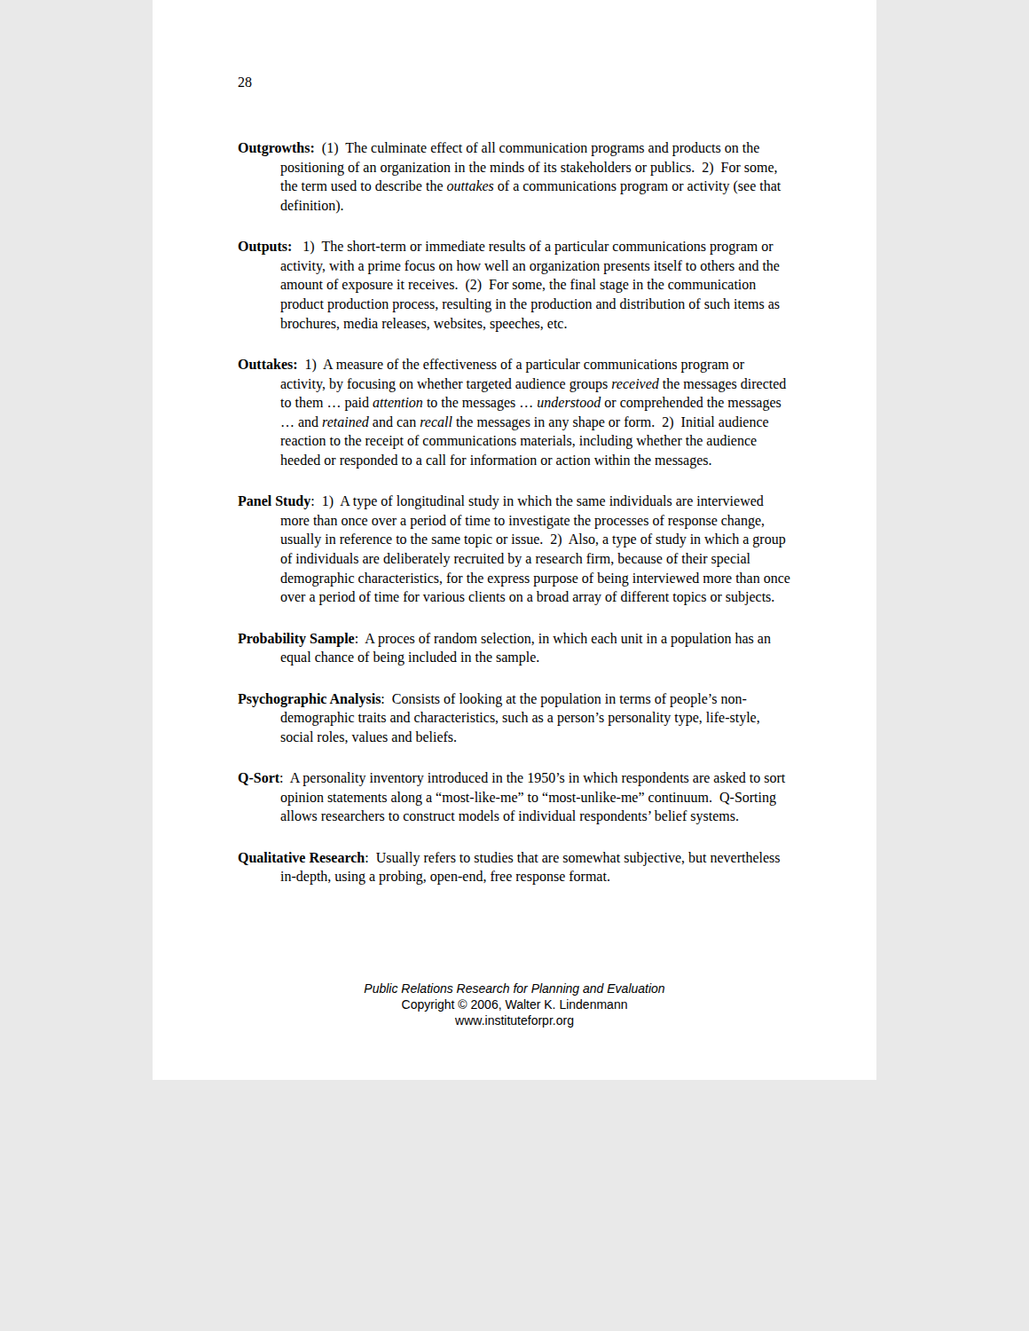28
Outgrowths: (1) The culminate effect of all communication programs and products on the positioning of an organization in the minds of its stakeholders or publics. 2) For some, the term used to describe the outtakes of a communications program or activity (see that definition).
Outputs: 1) The short-term or immediate results of a particular communications program or activity, with a prime focus on how well an organization presents itself to others and the amount of exposure it receives. (2) For some, the final stage in the communication product production process, resulting in the production and distribution of such items as brochures, media releases, websites, speeches, etc.
Outtakes: 1) A measure of the effectiveness of a particular communications program or activity, by focusing on whether targeted audience groups received the messages directed to them … paid attention to the messages … understood or comprehended the messages … and retained and can recall the messages in any shape or form. 2) Initial audience reaction to the receipt of communications materials, including whether the audience heeded or responded to a call for information or action within the messages.
Panel Study: 1) A type of longitudinal study in which the same individuals are interviewed more than once over a period of time to investigate the processes of response change, usually in reference to the same topic or issue. 2) Also, a type of study in which a group of individuals are deliberately recruited by a research firm, because of their special demographic characteristics, for the express purpose of being interviewed more than once over a period of time for various clients on a broad array of different topics or subjects.
Probability Sample: A proces of random selection, in which each unit in a population has an equal chance of being included in the sample.
Psychographic Analysis: Consists of looking at the population in terms of people’s non-demographic traits and characteristics, such as a person’s personality type, life-style, social roles, values and beliefs.
Q-Sort: A personality inventory introduced in the 1950’s in which respondents are asked to sort opinion statements along a “most-like-me” to “most-unlike-me” continuum. Q-Sorting allows researchers to construct models of individual respondents’ belief systems.
Qualitative Research: Usually refers to studies that are somewhat subjective, but nevertheless in-depth, using a probing, open-end, free response format.
Public Relations Research for Planning and Evaluation
Copyright © 2006, Walter K. Lindenmann
www.instituteforpr.org